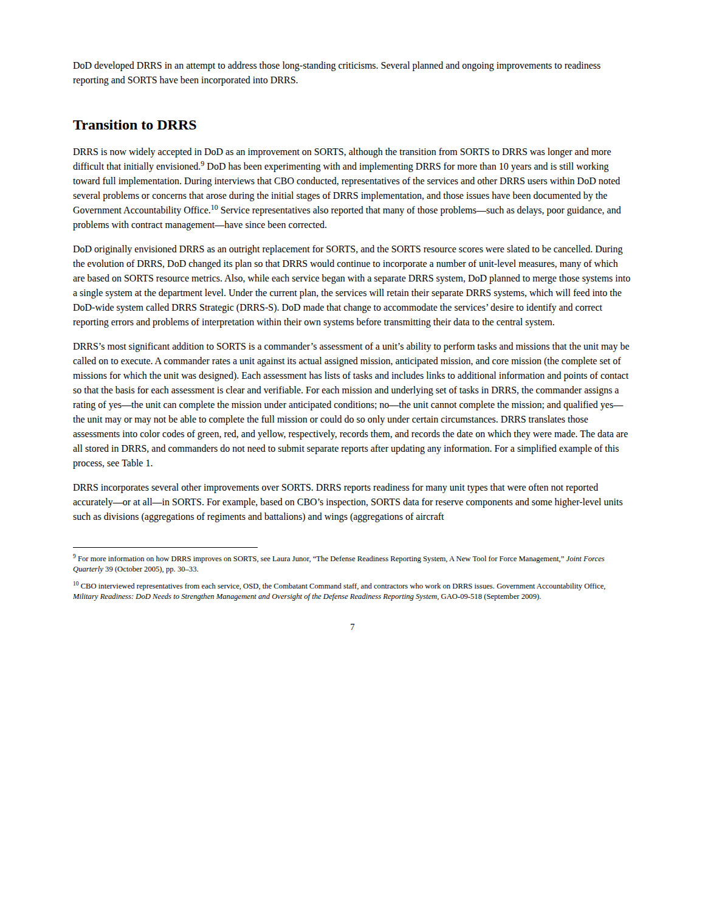DoD developed DRRS in an attempt to address those long-standing criticisms. Several planned and ongoing improvements to readiness reporting and SORTS have been incorporated into DRRS.
Transition to DRRS
DRRS is now widely accepted in DoD as an improvement on SORTS, although the transition from SORTS to DRRS was longer and more difficult that initially envisioned.9 DoD has been experimenting with and implementing DRRS for more than 10 years and is still working toward full implementation. During interviews that CBO conducted, representatives of the services and other DRRS users within DoD noted several problems or concerns that arose during the initial stages of DRRS implementation, and those issues have been documented by the Government Accountability Office.10 Service representatives also reported that many of those problems—such as delays, poor guidance, and problems with contract management—have since been corrected.
DoD originally envisioned DRRS as an outright replacement for SORTS, and the SORTS resource scores were slated to be cancelled. During the evolution of DRRS, DoD changed its plan so that DRRS would continue to incorporate a number of unit-level measures, many of which are based on SORTS resource metrics. Also, while each service began with a separate DRRS system, DoD planned to merge those systems into a single system at the department level. Under the current plan, the services will retain their separate DRRS systems, which will feed into the DoD-wide system called DRRS Strategic (DRRS-S). DoD made that change to accommodate the services’ desire to identify and correct reporting errors and problems of interpretation within their own systems before transmitting their data to the central system.
DRRS’s most significant addition to SORTS is a commander’s assessment of a unit’s ability to perform tasks and missions that the unit may be called on to execute. A commander rates a unit against its actual assigned mission, anticipated mission, and core mission (the complete set of missions for which the unit was designed). Each assessment has lists of tasks and includes links to additional information and points of contact so that the basis for each assessment is clear and verifiable. For each mission and underlying set of tasks in DRRS, the commander assigns a rating of yes—the unit can complete the mission under anticipated conditions; no—the unit cannot complete the mission; and qualified yes—the unit may or may not be able to complete the full mission or could do so only under certain circumstances. DRRS translates those assessments into color codes of green, red, and yellow, respectively, records them, and records the date on which they were made. The data are all stored in DRRS, and commanders do not need to submit separate reports after updating any information. For a simplified example of this process, see Table 1.
DRRS incorporates several other improvements over SORTS. DRRS reports readiness for many unit types that were often not reported accurately—or at all—in SORTS. For example, based on CBO’s inspection, SORTS data for reserve components and some higher-level units such as divisions (aggregations of regiments and battalions) and wings (aggregations of aircraft
9 For more information on how DRRS improves on SORTS, see Laura Junor, “The Defense Readiness Reporting System, A New Tool for Force Management,” Joint Forces Quarterly 39 (October 2005), pp. 30–33.
10 CBO interviewed representatives from each service, OSD, the Combatant Command staff, and contractors who work on DRRS issues. Government Accountability Office, Military Readiness: DoD Needs to Strengthen Management and Oversight of the Defense Readiness Reporting System, GAO-09-518 (September 2009).
7